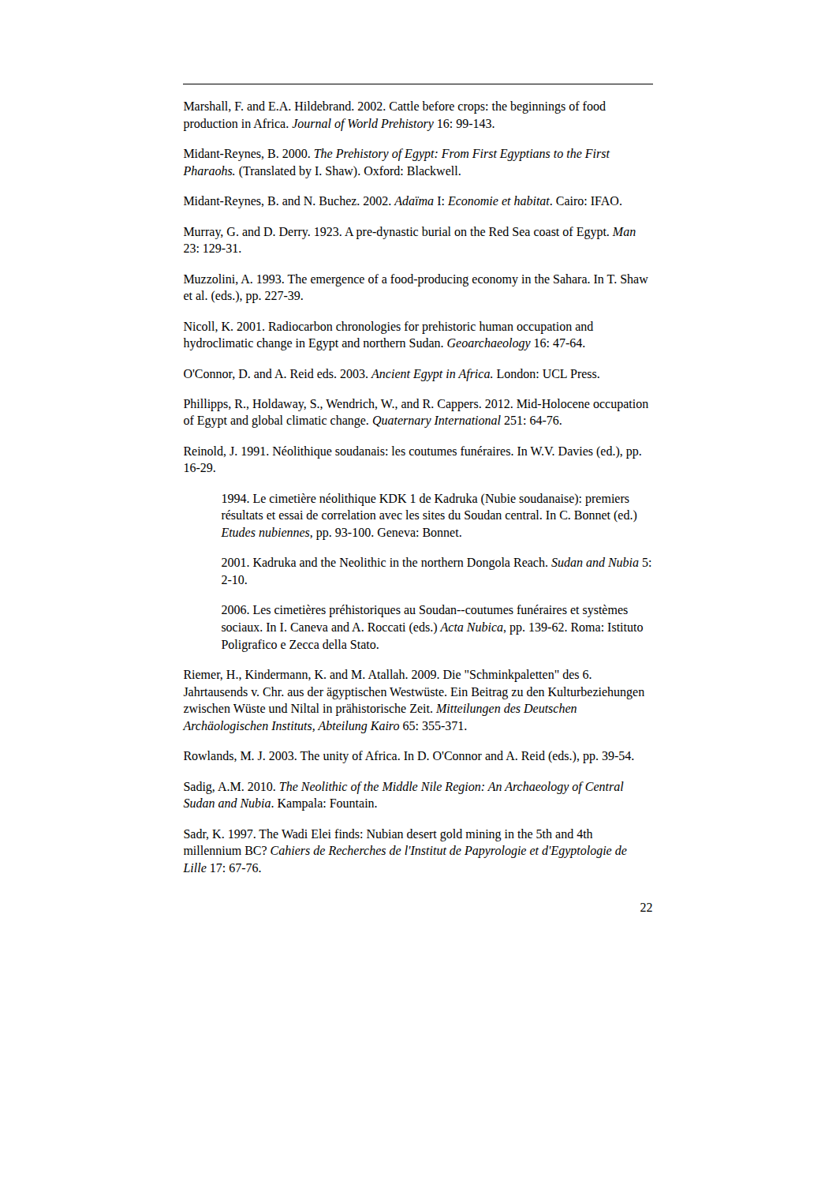Marshall, F. and E.A. Hildebrand. 2002. Cattle before crops: the beginnings of food production in Africa. Journal of World Prehistory 16: 99-143.
Midant-Reynes, B. 2000. The Prehistory of Egypt: From First Egyptians to the First Pharaohs. (Translated by I. Shaw). Oxford: Blackwell.
Midant-Reynes, B. and N. Buchez. 2002. Adaïma I: Economie et habitat. Cairo: IFAO.
Murray, G. and D. Derry. 1923. A pre-dynastic burial on the Red Sea coast of Egypt. Man 23: 129-31.
Muzzolini, A. 1993. The emergence of a food-producing economy in the Sahara. In T. Shaw et al. (eds.), pp. 227-39.
Nicoll, K. 2001. Radiocarbon chronologies for prehistoric human occupation and hydroclimatic change in Egypt and northern Sudan. Geoarchaeology 16: 47-64.
O'Connor, D. and A. Reid eds. 2003. Ancient Egypt in Africa. London: UCL Press.
Phillipps, R., Holdaway, S., Wendrich, W., and R. Cappers. 2012. Mid-Holocene occupation of Egypt and global climatic change. Quaternary International 251: 64-76.
Reinold, J. 1991. Néolithique soudanais: les coutumes funéraires. In W.V. Davies (ed.), pp. 16-29.
1994. Le cimetière néolithique KDK 1 de Kadruka (Nubie soudanaise): premiers résultats et essai de correlation avec les sites du Soudan central. In C. Bonnet (ed.) Etudes nubiennes, pp. 93-100. Geneva: Bonnet.
2001. Kadruka and the Neolithic in the northern Dongola Reach. Sudan and Nubia 5: 2-10.
2006. Les cimetières préhistoriques au Soudan--coutumes funéraires et systèmes sociaux. In I. Caneva and A. Roccati (eds.) Acta Nubica, pp. 139-62. Roma: Istituto Poligrafico e Zecca della Stato.
Riemer, H., Kindermann, K. and M. Atallah. 2009. Die "Schminkpaletten" des 6. Jahrtausends v. Chr. aus der ägyptischen Westwüste. Ein Beitrag zu den Kulturbeziehungen zwischen Wüste und Niltal in prähistorische Zeit. Mitteilungen des Deutschen Archäologischen Instituts, Abteilung Kairo 65: 355-371.
Rowlands, M. J. 2003. The unity of Africa. In D. O'Connor and A. Reid (eds.), pp. 39-54.
Sadig, A.M. 2010. The Neolithic of the Middle Nile Region: An Archaeology of Central Sudan and Nubia. Kampala: Fountain.
Sadr, K. 1997. The Wadi Elei finds: Nubian desert gold mining in the 5th and 4th millennium BC? Cahiers de Recherches de l'Institut de Papyrologie et d'Egyptologie de Lille 17: 67-76.
22